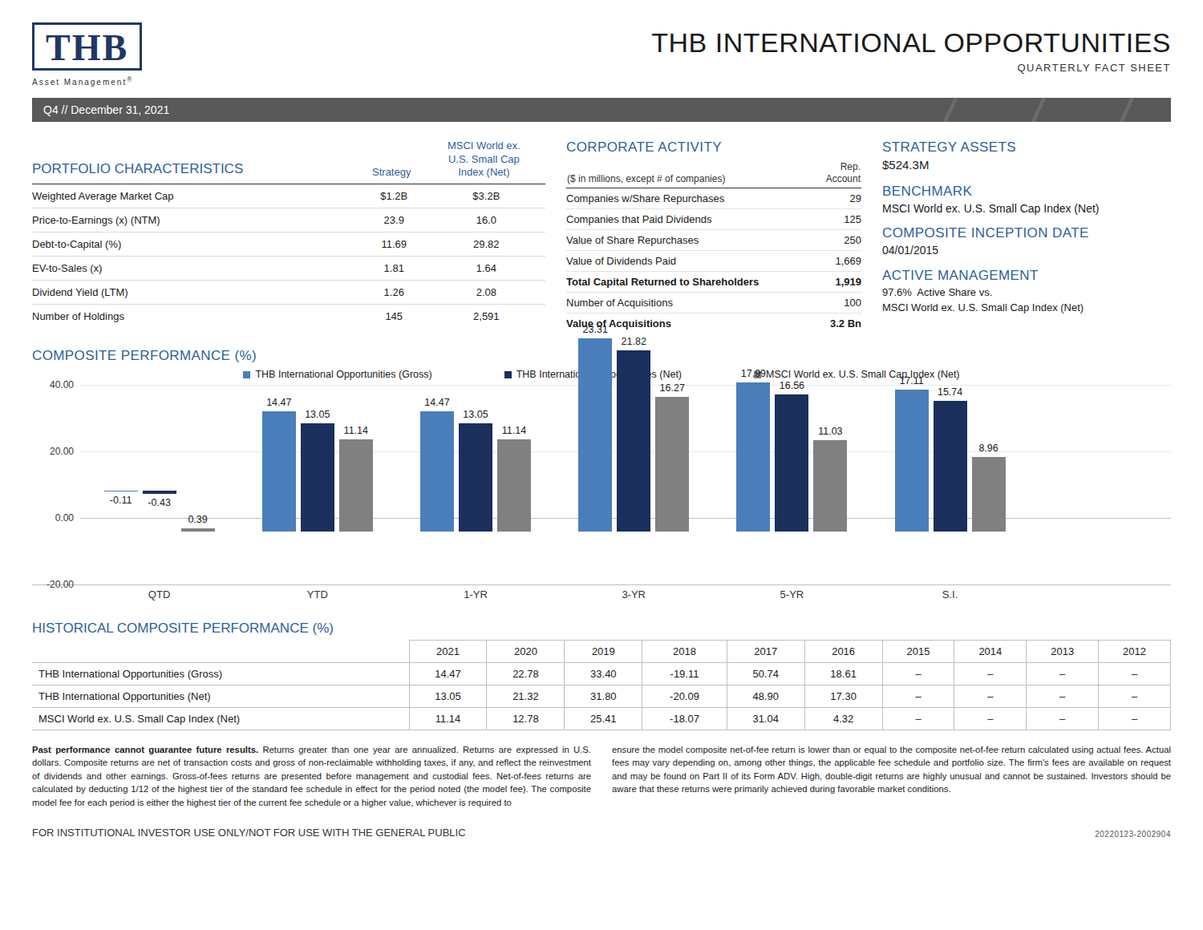THB
Asset Management®
THB INTERNATIONAL OPPORTUNITIES
QUARTERLY FACT SHEET
Q4 // December 31, 2021
| PORTFOLIO CHARACTERISTICS | Strategy | MSCI World ex. U.S. Small Cap Index (Net) |
| --- | --- | --- |
| Weighted Average Market Cap | $1.2B | $3.2B |
| Price-to-Earnings (x) (NTM) | 23.9 | 16.0 |
| Debt-to-Capital (%) | 11.69 | 29.82 |
| EV-to-Sales (x) | 1.81 | 1.64 |
| Dividend Yield (LTM) | 1.26 | 2.08 |
| Number of Holdings | 145 | 2,591 |
CORPORATE ACTIVITY
| ($ in millions, except # of companies) | Rep. Account |
| --- | --- |
| Companies w/Share Repurchases | 29 |
| Companies that Paid Dividends | 125 |
| Value of Share Repurchases | 250 |
| Value of Dividends Paid | 1,669 |
| Total Capital Returned to Shareholders | 1,919 |
| Number of Acquisitions | 100 |
| Value of Acquisitions | 3.2 Bn |
STRATEGY ASSETS
$524.3M
BENCHMARK
MSCI World ex. U.S. Small Cap Index (Net)
COMPOSITE INCEPTION DATE
04/01/2015
ACTIVE MANAGEMENT
97.6% Active Share vs.
MSCI World ex. U.S. Small Cap Index (Net)
COMPOSITE PERFORMANCE (%)
THB International Opportunities (Gross)
THB International Opportunities (Net)
MSCI World ex. U.S. Small Cap Index (Net)
40.00
20.00
0.00
-20.00
-0.11
-0.43
0.39
14.47
13.05
11.14
14.47
13.05
11.14
23.31
21.82
16.27
17.99
16.56
11.03
17.11
15.74
8.96
QTD
YTD
1-YR
3-YR
5-YR
S.I.
HISTORICAL COMPOSITE PERFORMANCE (%)
| | 2021 | 2020 | 2019 | 2018 | 2017 | 2016 | 2015 | 2014 | 2013 | 2012 |
| --- | --- | --- | --- | --- | --- | --- | --- | --- | --- | --- |
| THB International Opportunities (Gross) | 14.47 | 22.78 | 33.40 | -19.11 | 50.74 | 18.61 | – | – | – | – |
| THB International Opportunities (Net) | 13.05 | 21.32 | 31.80 | -20.09 | 48.90 | 17.30 | – | – | – | – |
| MSCI World ex. U.S. Small Cap Index (Net) | 11.14 | 12.78 | 25.41 | -18.07 | 31.04 | 4.32 | – | – | – | – |
Past performance cannot guarantee future results. Returns greater than one year are annualized. Returns are expressed in U.S. dollars. Composite returns are net of transaction costs and gross of non-reclaimable withholding taxes, if any, and reflect the reinvestment of dividends and other earnings. Gross-of-fees returns are presented before management and custodial fees. Net-of-fees returns are calculated by deducting 1/12 of the highest tier of the standard fee schedule in effect for the period noted (the model fee). The composite model fee for each period is either the highest tier of the current fee schedule or a higher value, whichever is required to
ensure the model composite net-of-fee return is lower than or equal to the composite net-of-fee return calculated using actual fees. Actual fees may vary depending on, among other things, the applicable fee schedule and portfolio size. The firm's fees are available on request and may be found on Part II of its Form ADV. High, double-digit returns are highly unusual and cannot be sustained. Investors should be aware that these returns were primarily achieved during favorable market conditions.
FOR INSTITUTIONAL INVESTOR USE ONLY/NOT FOR USE WITH THE GENERAL PUBLIC
20220123-2002904